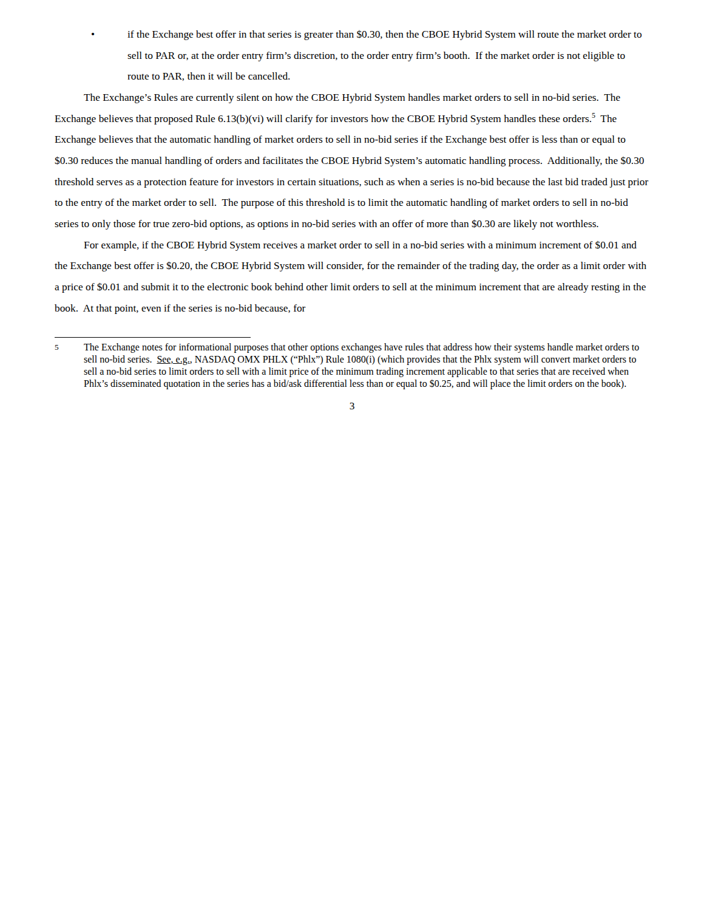•
if the Exchange best offer in that series is greater than $0.30, then the CBOE Hybrid System will route the market order to sell to PAR or, at the order entry firm’s discretion, to the order entry firm’s booth. If the market order is not eligible to route to PAR, then it will be cancelled.
The Exchange’s Rules are currently silent on how the CBOE Hybrid System handles market orders to sell in no-bid series. The Exchange believes that proposed Rule 6.13(b)(vi) will clarify for investors how the CBOE Hybrid System handles these orders.5 The Exchange believes that the automatic handling of market orders to sell in no-bid series if the Exchange best offer is less than or equal to $0.30 reduces the manual handling of orders and facilitates the CBOE Hybrid System’s automatic handling process. Additionally, the $0.30 threshold serves as a protection feature for investors in certain situations, such as when a series is no-bid because the last bid traded just prior to the entry of the market order to sell. The purpose of this threshold is to limit the automatic handling of market orders to sell in no-bid series to only those for true zero-bid options, as options in no-bid series with an offer of more than $0.30 are likely not worthless.
For example, if the CBOE Hybrid System receives a market order to sell in a no-bid series with a minimum increment of $0.01 and the Exchange best offer is $0.20, the CBOE Hybrid System will consider, for the remainder of the trading day, the order as a limit order with a price of $0.01 and submit it to the electronic book behind other limit orders to sell at the minimum increment that are already resting in the book. At that point, even if the series is no-bid because, for
5
The Exchange notes for informational purposes that other options exchanges have rules that address how their systems handle market orders to sell no-bid series. See, e.g., NASDAQ OMX PHLX (“Phlx”) Rule 1080(i) (which provides that the Phlx system will convert market orders to sell a no-bid series to limit orders to sell with a limit price of the minimum trading increment applicable to that series that are received when Phlx’s disseminated quotation in the series has a bid/ask differential less than or equal to $0.25, and will place the limit orders on the book).
3